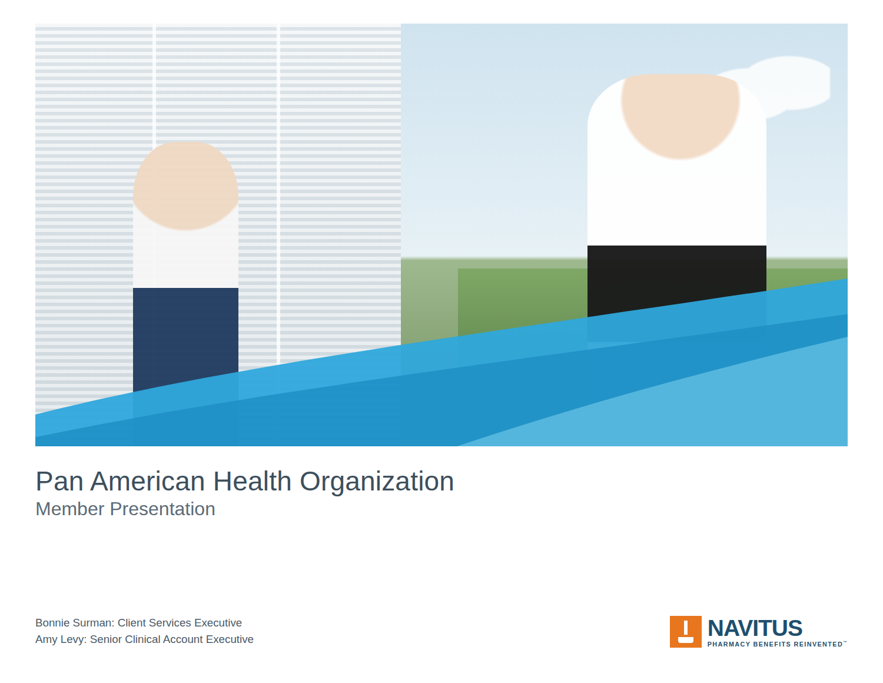Pan American Health Organization
Member Presentation
Bonnie Surman: Client Services Executive
Amy Levy: Senior Clinical Account Executive
NAVITUS Pharmacy Benefits Reinvented™